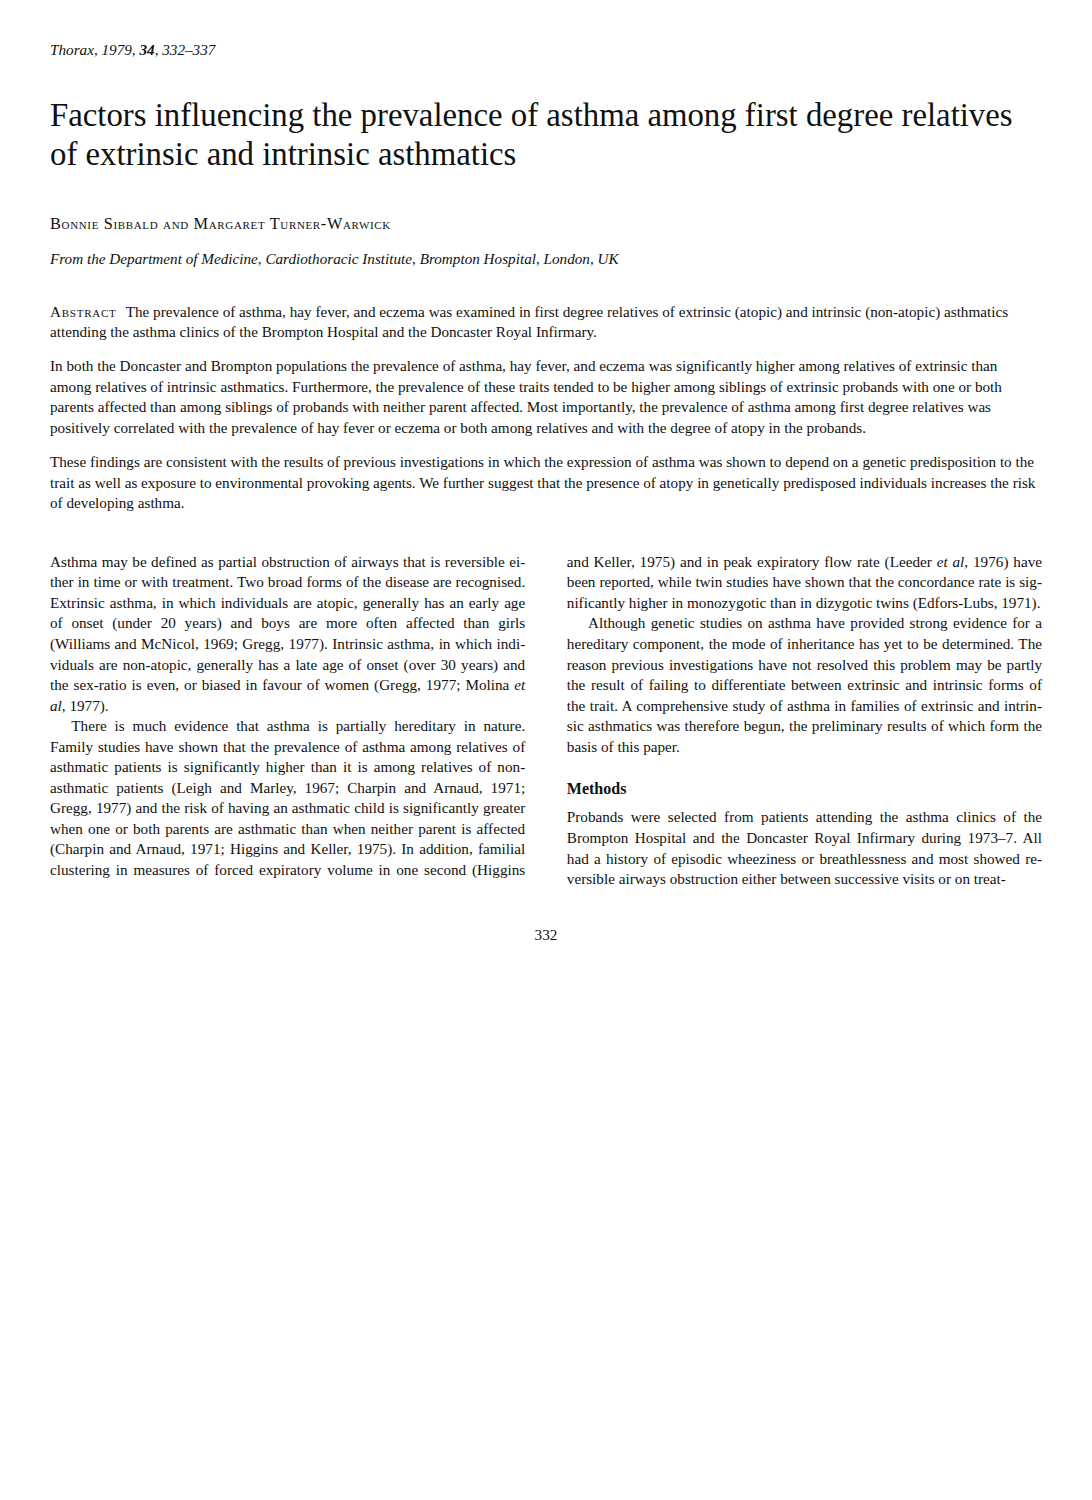Thorax, 1979, 34, 332–337
Factors influencing the prevalence of asthma among first degree relatives of extrinsic and intrinsic asthmatics
Bonnie Sibbald and Margaret Turner-Warwick
From the Department of Medicine, Cardiothoracic Institute, Brompton Hospital, London, UK
Abstract The prevalence of asthma, hay fever, and eczema was examined in first degree relatives of extrinsic (atopic) and intrinsic (non-atopic) asthmatics attending the asthma clinics of the Brompton Hospital and the Doncaster Royal Infirmary.
In both the Doncaster and Brompton populations the prevalence of asthma, hay fever, and eczema was significantly higher among relatives of extrinsic than among relatives of intrinsic asthmatics. Furthermore, the prevalence of these traits tended to be higher among siblings of extrinsic probands with one or both parents affected than among siblings of probands with neither parent affected. Most importantly, the prevalence of asthma among first degree relatives was positively correlated with the prevalence of hay fever or eczema or both among relatives and with the degree of atopy in the probands.
These findings are consistent with the results of previous investigations in which the expression of asthma was shown to depend on a genetic predisposition to the trait as well as exposure to environmental provoking agents. We further suggest that the presence of atopy in genetically predisposed individuals increases the risk of developing asthma.
Asthma may be defined as partial obstruction of airways that is reversible either in time or with treatment. Two broad forms of the disease are recognised. Extrinsic asthma, in which individuals are atopic, generally has an early age of onset (under 20 years) and boys are more often affected than girls (Williams and McNicol, 1969; Gregg, 1977). Intrinsic asthma, in which individuals are non-atopic, generally has a late age of onset (over 30 years) and the sex-ratio is even, or biased in favour of women (Gregg, 1977; Molina et al, 1977).
There is much evidence that asthma is partially hereditary in nature. Family studies have shown that the prevalence of asthma among relatives of asthmatic patients is significantly higher than it is among relatives of non-asthmatic patients (Leigh and Marley, 1967; Charpin and Arnaud, 1971; Gregg, 1977) and the risk of having an asthmatic child is significantly greater when one or both parents are asthmatic than when neither parent is affected (Charpin and Arnaud, 1971; Higgins and Keller, 1975). In addition, familial clustering in measures of forced expiratory volume in one second (Higgins and Keller, 1975) and in peak expiratory flow rate (Leeder et al, 1976) have been reported, while twin studies have shown that the concordance rate is significantly higher in monozygotic than in dizygotic twins (Edfors-Lubs, 1971).
Although genetic studies on asthma have provided strong evidence for a hereditary component, the mode of inheritance has yet to be determined. The reason previous investigations have not resolved this problem may be partly the result of failing to differentiate between extrinsic and intrinsic forms of the trait. A comprehensive study of asthma in families of extrinsic and intrinsic asthmatics was therefore begun, the preliminary results of which form the basis of this paper.
Methods
Probands were selected from patients attending the asthma clinics of the Brompton Hospital and the Doncaster Royal Infirmary during 1973–7. All had a history of episodic wheeziness or breathlessness and most showed reversible airways obstruction either between successive visits or on treat-
332